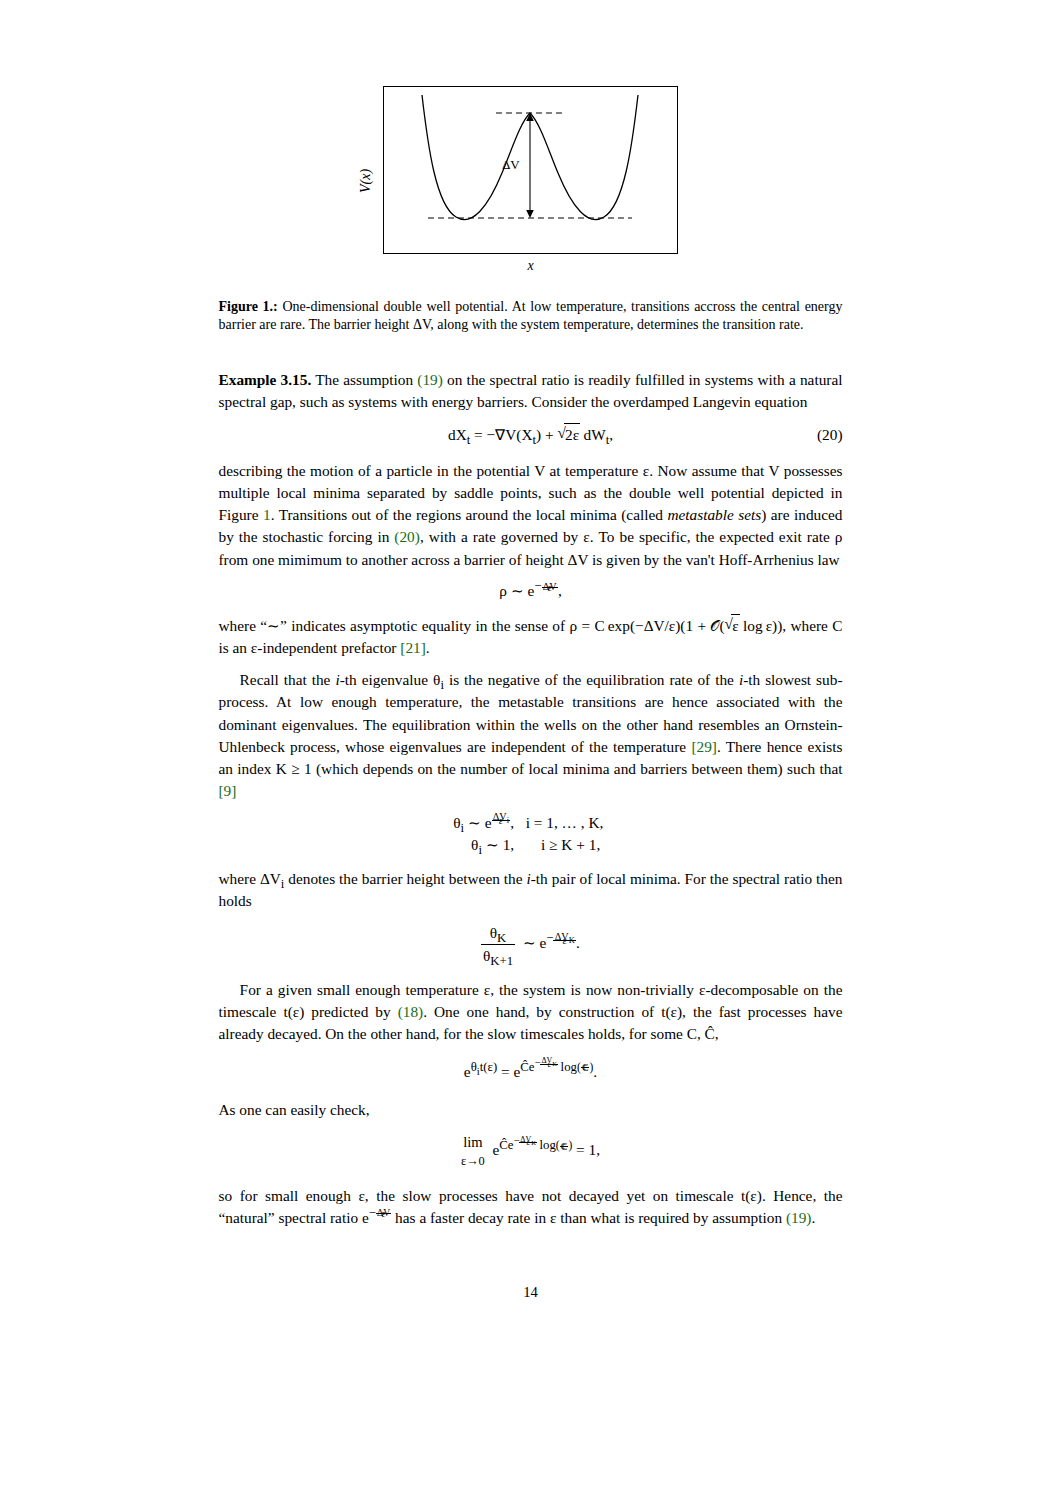V(x)
ΔV
x
Figure 1.: One-dimensional double well potential. At low temperature, transitions accross the central energy barrier are rare. The barrier height ΔV, along with the system temperature, determines the transition rate.
Example 3.15. The assumption (19) on the spectral ratio is readily fulfilled in systems with a natural spectral gap, such as systems with energy barriers. Consider the overdamped Langevin equation
dXt = −∇V(Xt) + 2ε dWt,
(20)
describing the motion of a particle in the potential V at temperature ε. Now assume that V possesses multiple local minima separated by saddle points, such as the double well potential depicted in Figure 1. Transitions out of the regions around the local minima (called metastable sets) are induced by the stochastic forcing in (20), with a rate governed by ε. To be specific, the expected exit rate ρ from one mimimum to another across a barrier of height ΔV is given by the van't Hoff-Arrhenius law
ρ ∼ e−ΔV ε,
where “∼” indicates asymptotic equality in the sense of ρ = C exp(−ΔV/ε)(1 + 𝒪(ε log ε)), where C is an ε-independent prefactor [21].
Recall that the i-th eigenvalue θi is the negative of the equilibration rate of the i-th slowest sub-process. At low enough temperature, the metastable transitions are hence associated with the dominant eigenvalues. The equilibration within the wells on the other hand resembles an Ornstein-Uhlenbeck process, whose eigenvalues are independent of the temperature [29]. There hence exists an index K ≥ 1 (which depends on the number of local minima and barriers between them) such that [9]
θi ∼ eΔVi ε, i = 1, … , K,
θi ∼ 1, i ≥ K + 1,
where ΔVi denotes the barrier height between the i-th pair of local minima. For the spectral ratio then holds
θK θK+1 ∼ e−ΔVK ε.
For a given small enough temperature ε, the system is now non-trivially ε-decomposable on the timescale t(ε) predicted by (18). One one hand, by construction of t(ε), the fast processes have already decayed. On the other hand, for the slow timescales holds, for some C, Ĉ,
eθit(ε) = eĈe−ΔVK ε log(εC).
As one can easily check,
lim ε→0 eĈe−ΔVK ε log(εC) = 1,
so for small enough ε, the slow processes have not decayed yet on timescale t(ε). Hence, the “natural” spectral ratio e−ΔV ε has a faster decay rate in ε than what is required by assumption (19).
14